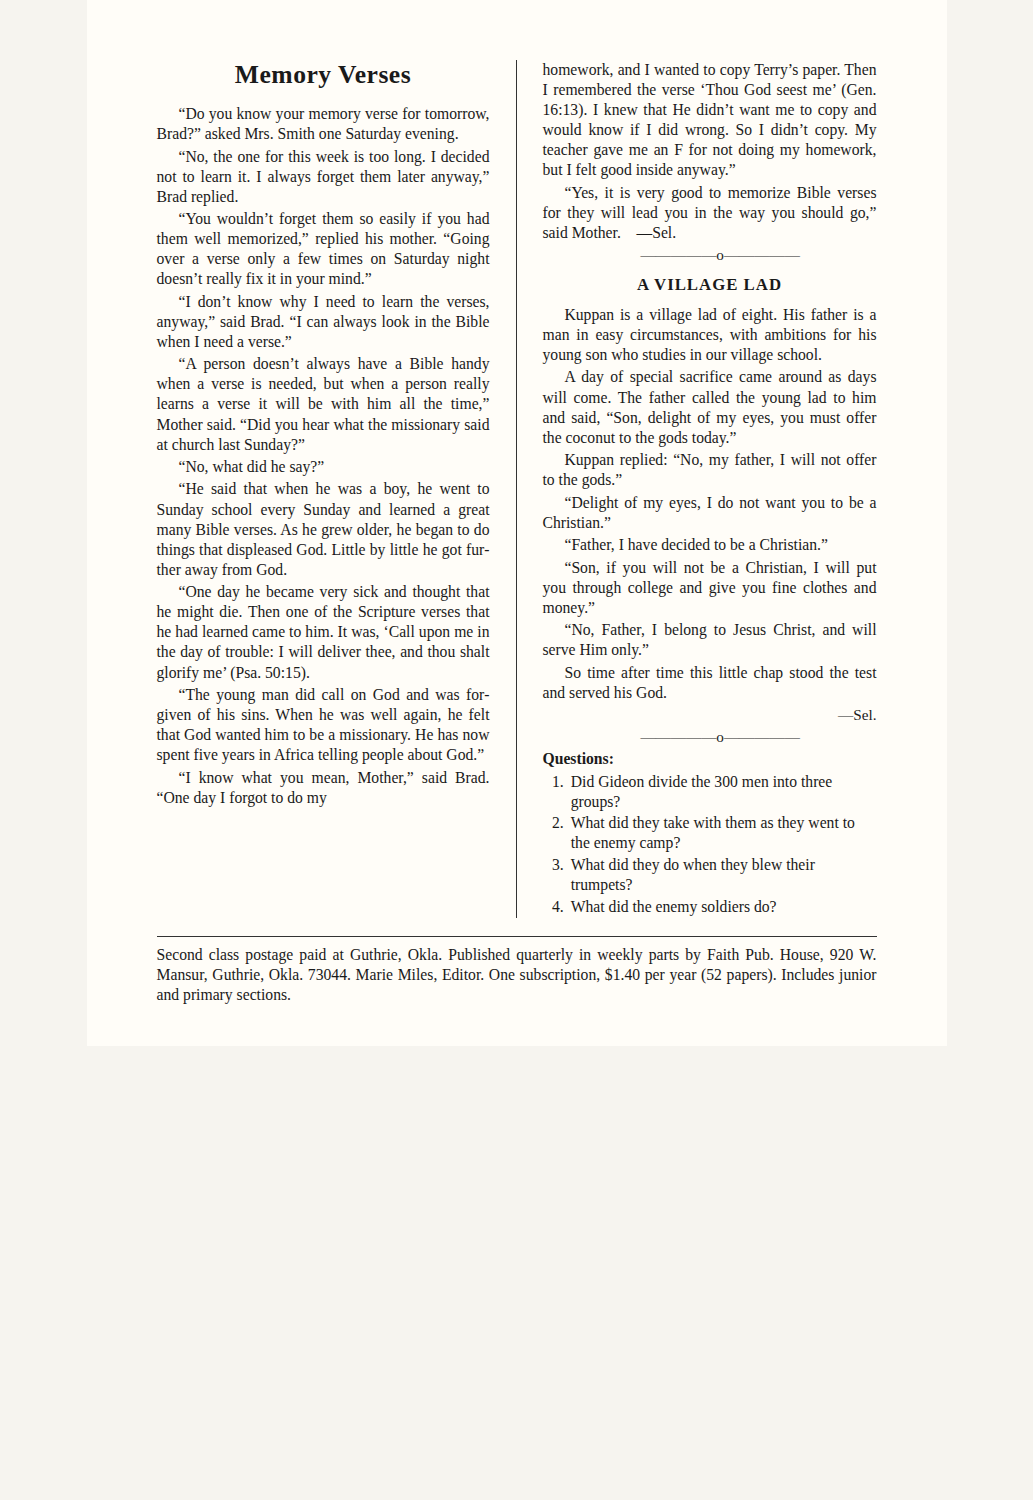Memory Verses
“Do you know your memory verse for tomorrow, Brad?” asked Mrs. Smith one Saturday evening.
“No, the one for this week is too long. I decided not to learn it. I always forget them later anyway,” Brad replied.
“You wouldn’t forget them so easily if you had them well memorized,” replied his mother. “Going over a verse only a few times on Saturday night doesn’t really fix it in your mind.”
“I don’t know why I need to learn the verses, anyway,” said Brad. “I can always look in the Bible when I need a verse.”
“A person doesn’t always have a Bible handy when a verse is needed, but when a person really learns a verse it will be with him all the time,” Mother said. “Did you hear what the missionary said at church last Sunday?”
“No, what did he say?”
“He said that when he was a boy, he went to Sunday school every Sunday and learned a great many Bible verses. As he grew older, he began to do things that displeased God. Little by little he got further away from God.
“One day he became very sick and thought that he might die. Then one of the Scripture verses that he had learned came to him. It was, ‘Call upon me in the day of trouble: I will deliver thee, and thou shalt glorify me’ (Psa. 50:15).
“The young man did call on God and was forgiven of his sins. When he was well again, he felt that God wanted him to be a missionary. He has now spent five years in Africa telling people about God.”
“I know what you mean, Mother,” said Brad. “One day I forgot to do my
homework, and I wanted to copy Terry’s paper. Then I remembered the verse ‘Thou God seest me’ (Gen. 16:13). I knew that He didn’t want me to copy and would know if I did wrong. So I didn’t copy. My teacher gave me an F for not doing my homework, but I felt good inside anyway.”
“Yes, it is very good to memorize Bible verses for they will lead you in the way you should go,” said Mother. —Sel.
—————o—————
A VILLAGE LAD
Kuppan is a village lad of eight. His father is a man in easy circumstances, with ambitions for his young son who studies in our village school.
A day of special sacrifice came around as days will come. The father called the young lad to him and said, “Son, delight of my eyes, you must offer the coconut to the gods today.”
Kuppan replied: “No, my father, I will not offer to the gods.”
“Delight of my eyes, I do not want you to be a Christian.”
“Father, I have decided to be a Christian.”
“Son, if you will not be a Christian, I will put you through college and give you fine clothes and money.”
“No, Father, I belong to Jesus Christ, and will serve Him only.”
So time after time this little chap stood the test and served his God.
—Sel.
—————o—————
Questions:
Did Gideon divide the 300 men into three groups?
What did they take with them as they went to the enemy camp?
What did they do when they blew their trumpets?
What did the enemy soldiers do?
Second class postage paid at Guthrie, Okla. Published quarterly in weekly parts by Faith Pub. House, 920 W. Mansur, Guthrie, Okla. 73044. Marie Miles, Editor. One subscription, $1.40 per year (52 papers). Includes junior and primary sections.